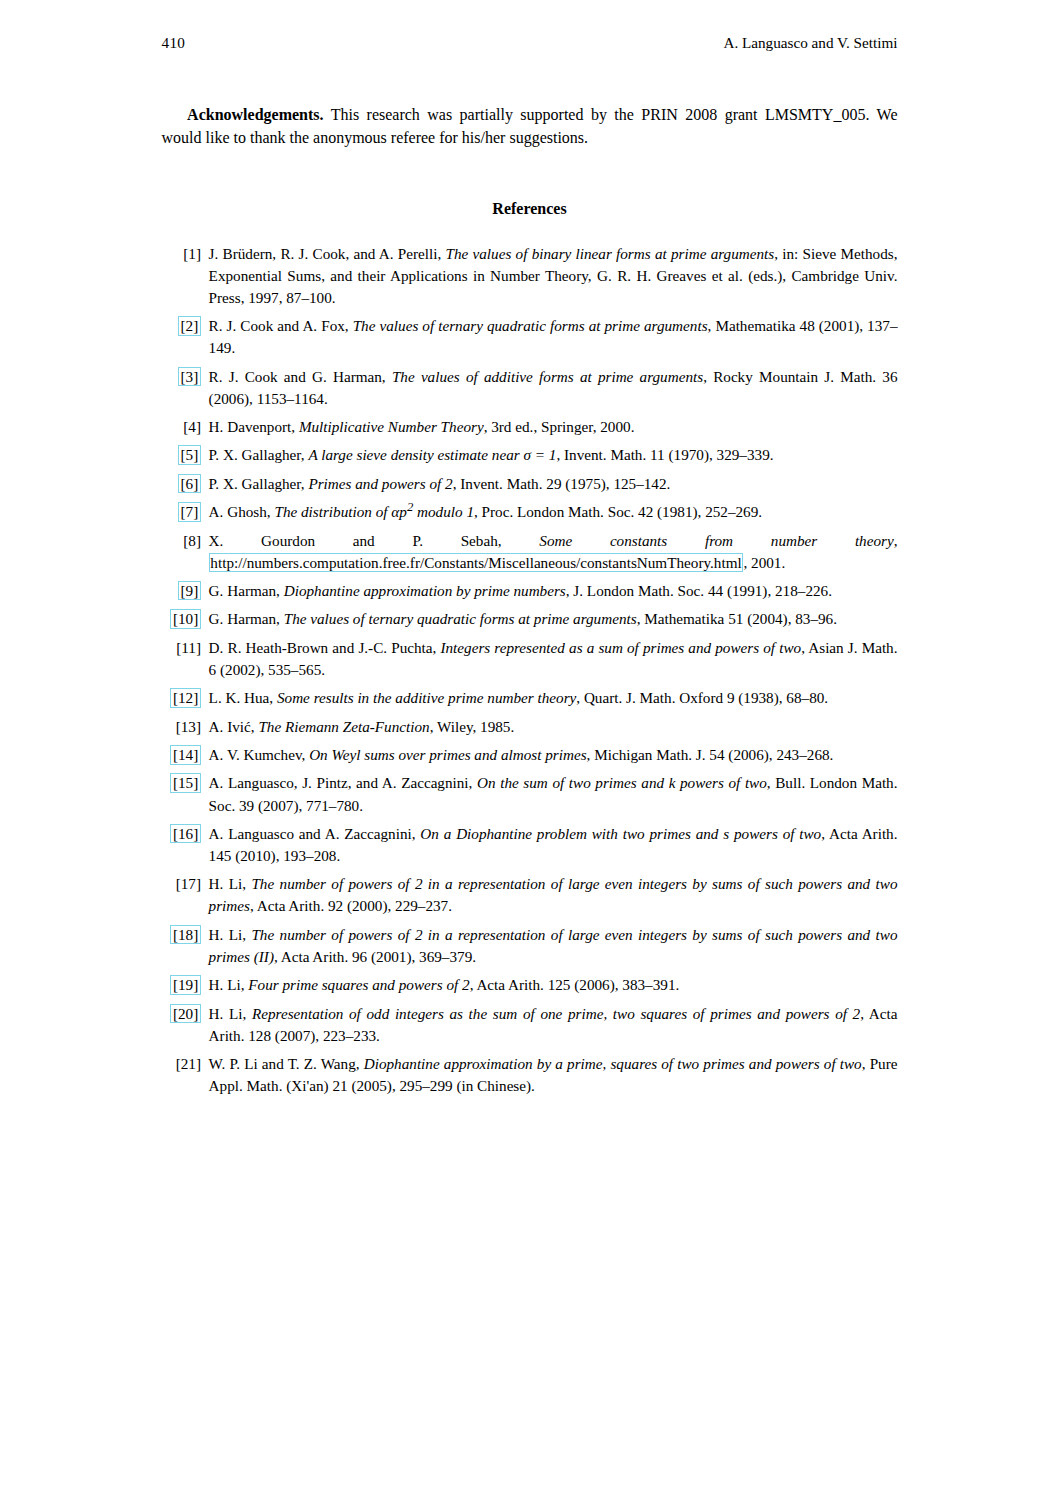410 A. Languasco and V. Settimi
Acknowledgements. This research was partially supported by the PRIN 2008 grant LMSMTY_005. We would like to thank the anonymous referee for his/her suggestions.
References
[1] J. Brüdern, R. J. Cook, and A. Perelli, The values of binary linear forms at prime arguments, in: Sieve Methods, Exponential Sums, and their Applications in Number Theory, G. R. H. Greaves et al. (eds.), Cambridge Univ. Press, 1997, 87–100.
[2] R. J. Cook and A. Fox, The values of ternary quadratic forms at prime arguments, Mathematika 48 (2001), 137–149.
[3] R. J. Cook and G. Harman, The values of additive forms at prime arguments, Rocky Mountain J. Math. 36 (2006), 1153–1164.
[4] H. Davenport, Multiplicative Number Theory, 3rd ed., Springer, 2000.
[5] P. X. Gallagher, A large sieve density estimate near σ = 1, Invent. Math. 11 (1970), 329–339.
[6] P. X. Gallagher, Primes and powers of 2, Invent. Math. 29 (1975), 125–142.
[7] A. Ghosh, The distribution of αp2 modulo 1, Proc. London Math. Soc. 42 (1981), 252–269.
[8] X. Gourdon and P. Sebah, Some constants from number theory, http://numbers.computation.free.fr/Constants/Miscellaneous/constantsNumTheory.html, 2001.
[9] G. Harman, Diophantine approximation by prime numbers, J. London Math. Soc. 44 (1991), 218–226.
[10] G. Harman, The values of ternary quadratic forms at prime arguments, Mathematika 51 (2004), 83–96.
[11] D. R. Heath-Brown and J.-C. Puchta, Integers represented as a sum of primes and powers of two, Asian J. Math. 6 (2002), 535–565.
[12] L. K. Hua, Some results in the additive prime number theory, Quart. J. Math. Oxford 9 (1938), 68–80.
[13] A. Ivić, The Riemann Zeta-Function, Wiley, 1985.
[14] A. V. Kumchev, On Weyl sums over primes and almost primes, Michigan Math. J. 54 (2006), 243–268.
[15] A. Languasco, J. Pintz, and A. Zaccagnini, On the sum of two primes and k powers of two, Bull. London Math. Soc. 39 (2007), 771–780.
[16] A. Languasco and A. Zaccagnini, On a Diophantine problem with two primes and s powers of two, Acta Arith. 145 (2010), 193–208.
[17] H. Li, The number of powers of 2 in a representation of large even integers by sums of such powers and two primes, Acta Arith. 92 (2000), 229–237.
[18] H. Li, The number of powers of 2 in a representation of large even integers by sums of such powers and two primes (II), Acta Arith. 96 (2001), 369–379.
[19] H. Li, Four prime squares and powers of 2, Acta Arith. 125 (2006), 383–391.
[20] H. Li, Representation of odd integers as the sum of one prime, two squares of primes and powers of 2, Acta Arith. 128 (2007), 223–233.
[21] W. P. Li and T. Z. Wang, Diophantine approximation by a prime, squares of two primes and powers of two, Pure Appl. Math. (Xi'an) 21 (2005), 295–299 (in Chinese).